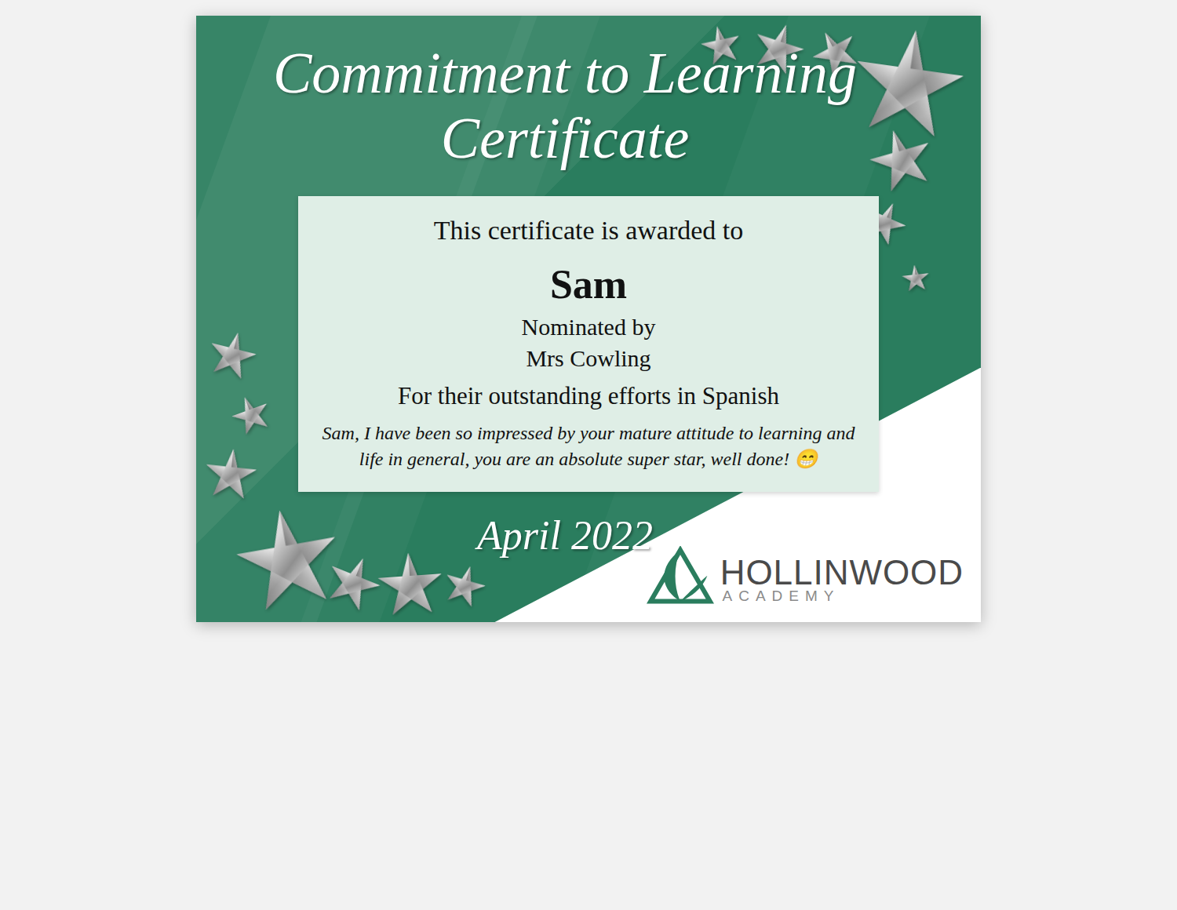Commitment to Learning
Certificate
This certificate is awarded to
Sam
Nominated by
Mrs Cowling
For their outstanding efforts in Spanish
Sam, I have been so impressed by your mature attitude to learning and life in general, you are an absolute super star, well done! 😁
April 2022
HOLLINWOOD ACADEMY